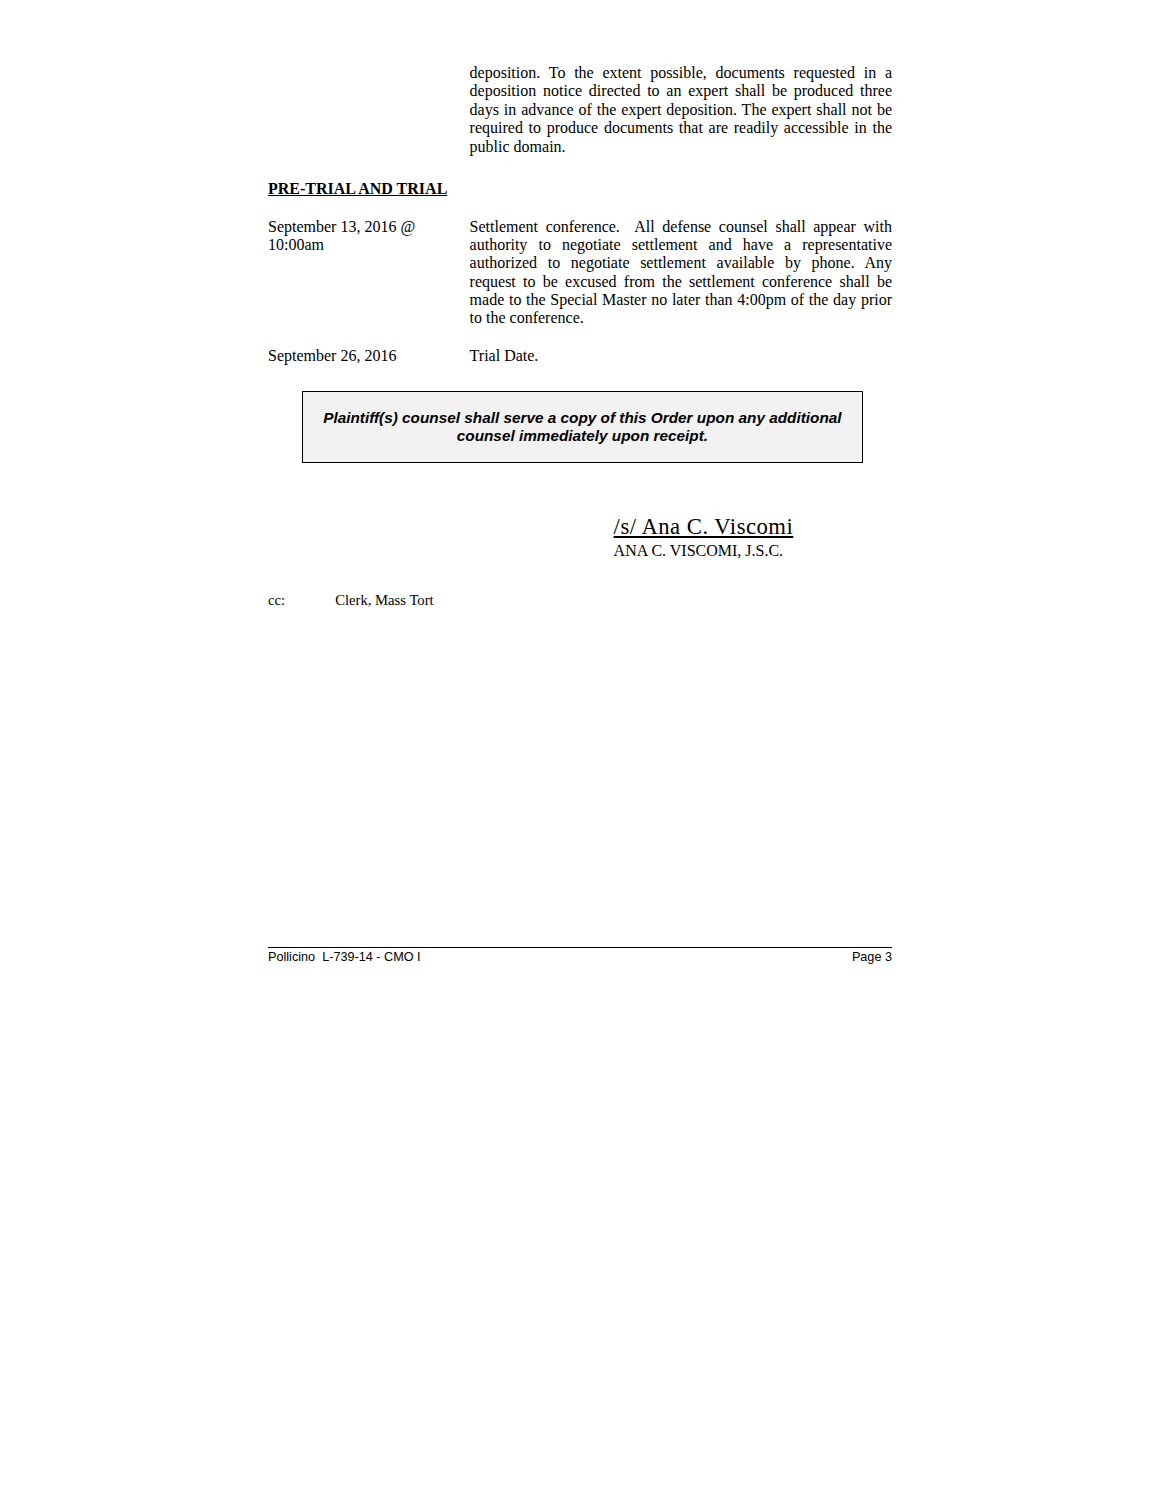deposition. To the extent possible, documents requested in a deposition notice directed to an expert shall be produced three days in advance of the expert deposition. The expert shall not be required to produce documents that are readily accessible in the public domain.
PRE-TRIAL AND TRIAL
September 13, 2016 @ 10:00am
Settlement conference. All defense counsel shall appear with authority to negotiate settlement and have a representative authorized to negotiate settlement available by phone. Any request to be excused from the settlement conference shall be made to the Special Master no later than 4:00pm of the day prior to the conference.
September 26, 2016
Trial Date.
Plaintiff(s) counsel shall serve a copy of this Order upon any additional counsel immediately upon receipt.
/s/ Ana C. Viscomi
ANA C. VISCOMI, J.S.C.
cc: Clerk, Mass Tort
Pollicino L-739-14 - CMO I Page 3